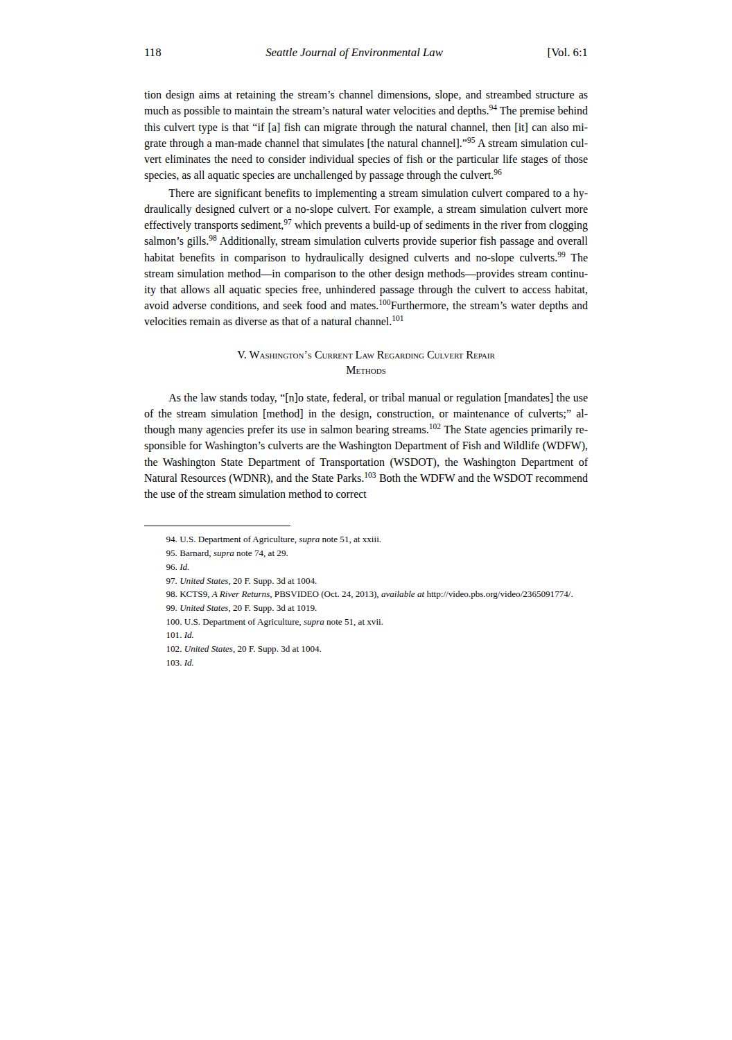118 Seattle Journal of Environmental Law [Vol. 6:1
tion design aims at retaining the stream’s channel dimensions, slope, and streambed structure as much as possible to maintain the stream’s natural water velocities and depths.94 The premise behind this culvert type is that “if [a] fish can migrate through the natural channel, then [it] can also migrate through a man-made channel that simulates [the natural channel].”95 A stream simulation culvert eliminates the need to consider individual species of fish or the particular life stages of those species, as all aquatic species are unchallenged by passage through the culvert.96
There are significant benefits to implementing a stream simulation culvert compared to a hydraulically designed culvert or a no-slope culvert. For example, a stream simulation culvert more effectively transports sediment,97 which prevents a build-up of sediments in the river from clogging salmon’s gills.98 Additionally, stream simulation culverts provide superior fish passage and overall habitat benefits in comparison to hydraulically designed culverts and no-slope culverts.99 The stream simulation method—in comparison to the other design methods—provides stream continuity that allows all aquatic species free, unhindered passage through the culvert to access habitat, avoid adverse conditions, and seek food and mates.100Furthermore, the stream’s water depths and velocities remain as diverse as that of a natural channel.101
V. Washington’s Current Law Regarding Culvert Repair
Methods
As the law stands today, “[n]o state, federal, or tribal manual or regulation [mandates] the use of the stream simulation [method] in the design, construction, or maintenance of culverts;” although many agencies prefer its use in salmon bearing streams.102 The State agencies primarily responsible for Washington’s culverts are the Washington Department of Fish and Wildlife (WDFW), the Washington State Department of Transportation (WSDOT), the Washington Department of Natural Resources (WDNR), and the State Parks.103 Both the WDFW and the WSDOT recommend the use of the stream simulation method to correct
94. U.S. Department of Agriculture, supra note 51, at xxiii.
95. Barnard, supra note 74, at 29.
96. Id.
97. United States, 20 F. Supp. 3d at 1004.
98. KCTS9, A River Returns, PBSVIDEO (Oct. 24, 2013), available at http://video.pbs.org/video/2365091774/.
99. United States, 20 F. Supp. 3d at 1019.
100. U.S. Department of Agriculture, supra note 51, at xvii.
101. Id.
102. United States, 20 F. Supp. 3d at 1004.
103. Id.